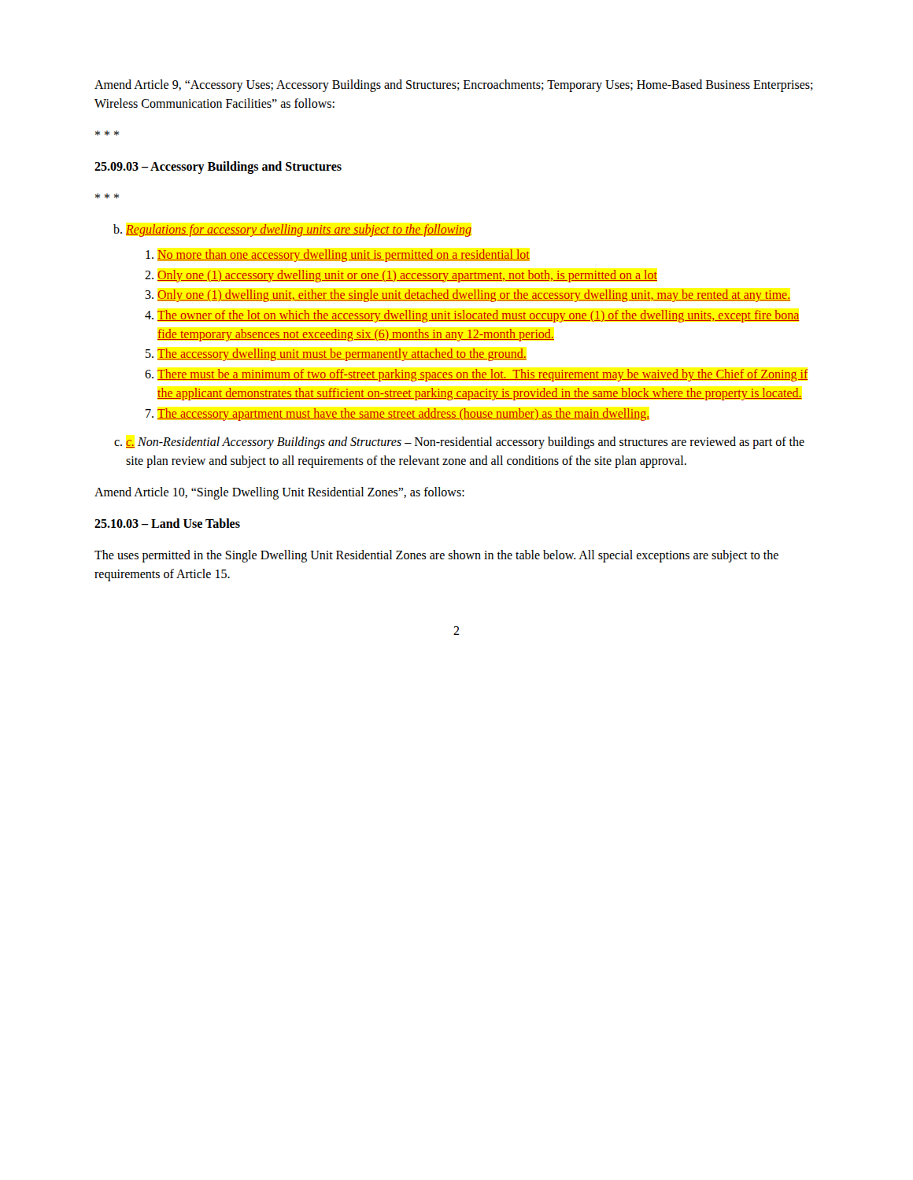Amend Article 9, “Accessory Uses; Accessory Buildings and Structures; Encroachments; Temporary Uses; Home-Based Business Enterprises; Wireless Communication Facilities” as follows:
* * *
25.09.03 – Accessory Buildings and Structures
* * *
Regulations for accessory dwelling units are subject to the following
No more than one accessory dwelling unit is permitted on a residential lot
Only one (1) accessory dwelling unit or one (1) accessory apartment, not both, is permitted on a lot
Only one (1) dwelling unit, either the single unit detached dwelling or the accessory dwelling unit, may be rented at any time.
The owner of the lot on which the accessory dwelling unit islocated must occupy one (1) of the dwelling units, except fire bona fide temporary absences not exceeding six (6) months in any 12-month period.
The accessory dwelling unit must be permanently attached to the ground.
There must be a minimum of two off-street parking spaces on the lot. This requirement may be waived by the Chief of Zoning if the applicant demonstrates that sufficient on-street parking capacity is provided in the same block where the property is located.
The accessory apartment must have the same street address (house number) as the main dwelling.
c. Non-Residential Accessory Buildings and Structures – Non-residential accessory buildings and structures are reviewed as part of the site plan review and subject to all requirements of the relevant zone and all conditions of the site plan approval.
Amend Article 10, “Single Dwelling Unit Residential Zones”, as follows:
25.10.03 – Land Use Tables
The uses permitted in the Single Dwelling Unit Residential Zones are shown in the table below. All special exceptions are subject to the requirements of Article 15.
2